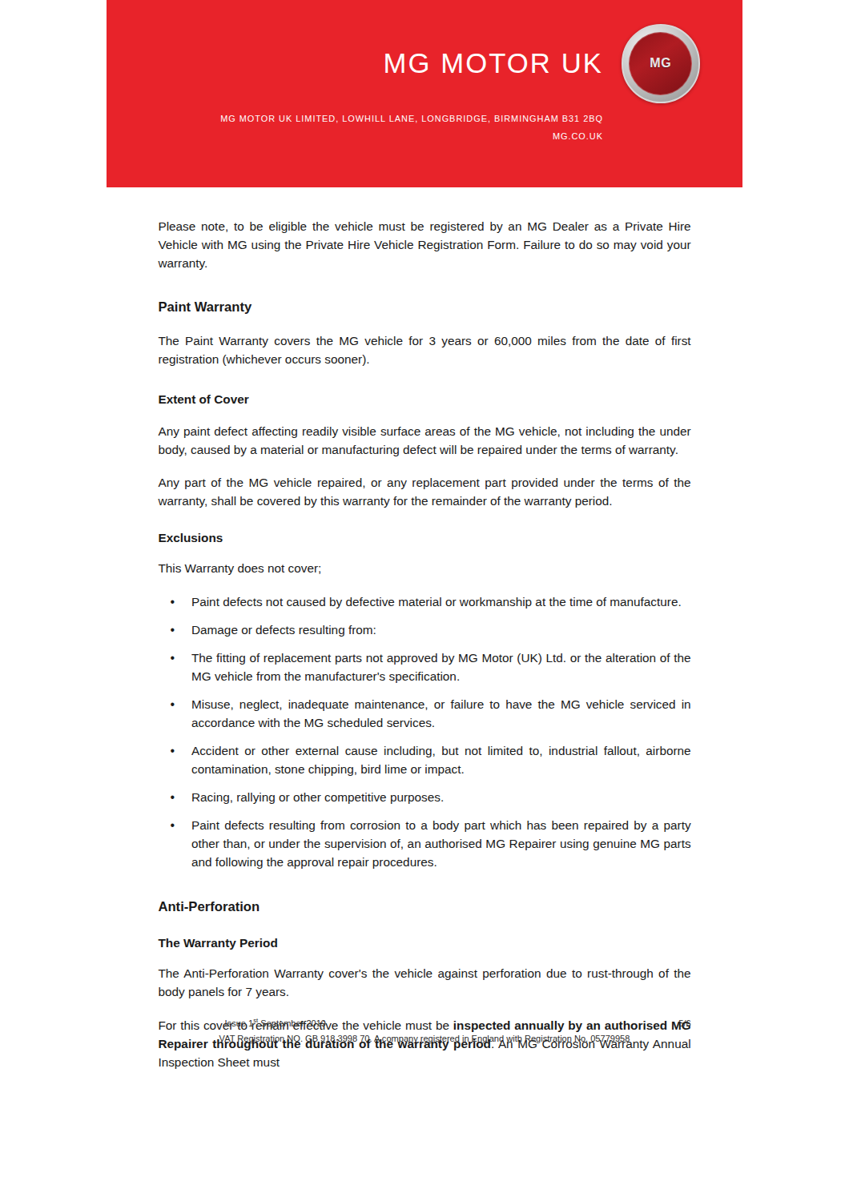MG MOTOR UK
MG
MG MOTOR UK LIMITED, LOWHILL LANE, LONGBRIDGE, BIRMINGHAM B31 2BQ
MG.CO.UK
Please note, to be eligible the vehicle must be registered by an MG Dealer as a Private Hire Vehicle with MG using the Private Hire Vehicle Registration Form. Failure to do so may void your warranty.
Paint Warranty
The Paint Warranty covers the MG vehicle for 3 years or 60,000 miles from the date of first registration (whichever occurs sooner).
Extent of Cover
Any paint defect affecting readily visible surface areas of the MG vehicle, not including the under body, caused by a material or manufacturing defect will be repaired under the terms of warranty.
Any part of the MG vehicle repaired, or any replacement part provided under the terms of the warranty, shall be covered by this warranty for the remainder of the warranty period.
Exclusions
This Warranty does not cover;
Paint defects not caused by defective material or workmanship at the time of manufacture.
Damage or defects resulting from:
The fitting of replacement parts not approved by MG Motor (UK) Ltd. or the alteration of the MG vehicle from the manufacturer's specification.
Misuse, neglect, inadequate maintenance, or failure to have the MG vehicle serviced in accordance with the MG scheduled services.
Accident or other external cause including, but not limited to, industrial fallout, airborne contamination, stone chipping, bird lime or impact.
Racing, rallying or other competitive purposes.
Paint defects resulting from corrosion to a body part which has been repaired by a party other than, or under the supervision of, an authorised MG Repairer using genuine MG parts and following the approval repair procedures.
Anti-Perforation
The Warranty Period
The Anti-Perforation Warranty cover's the vehicle against perforation due to rust-through of the body panels for 7 years.
For this cover to remain effective the vehicle must be inspected annually by an authorised MG Repairer throughout the duration of the warranty period. An MG Corrosion Warranty Annual Inspection Sheet must
Issue 1st September 2019 5/6
VAT Registration NO. GB 918 3998 70. A company registered in England with Registration No. 05779958